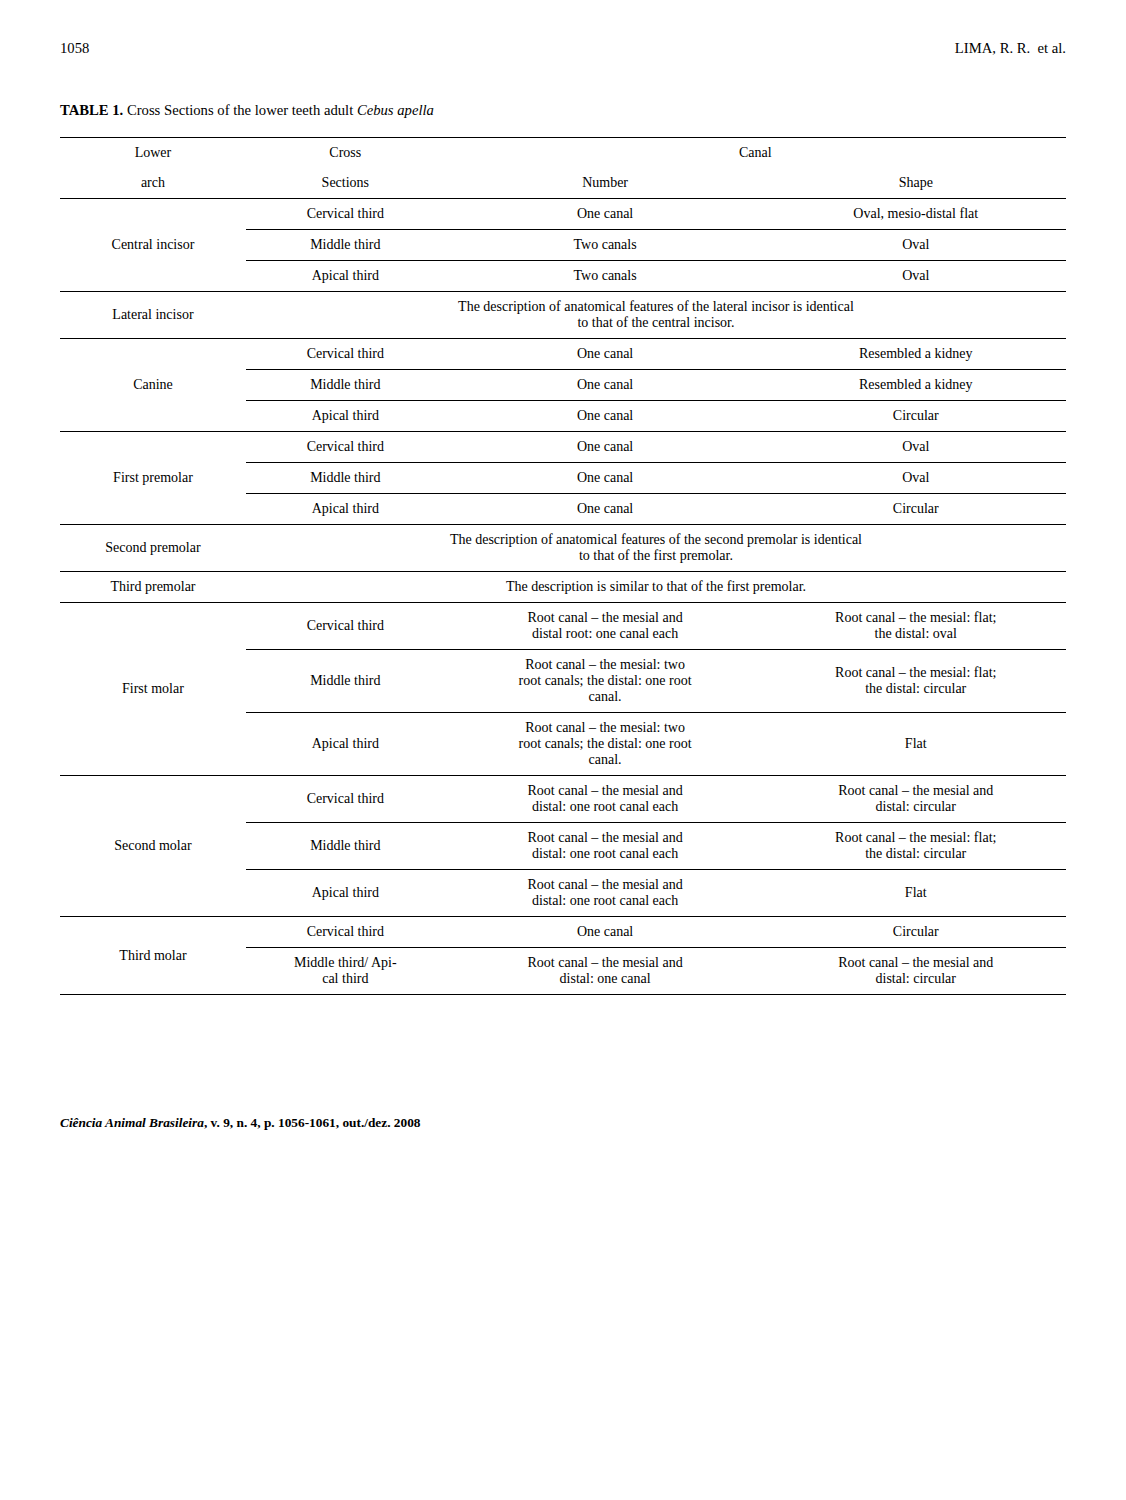1058
LIMA, R. R. et al.
TABLE 1. Cross Sections of the lower teeth adult Cebus apella
| Lower | Cross | Canal |
| arch | Sections | Number | Shape |
| Central incisor | Cervical third | One canal | Oval, mesio-distal flat |
| Middle third | Two canals | Oval |
| Apical third | Two canals | Oval |
| Lateral incisor | The description of anatomical features of the lateral incisor is identical to that of the central incisor. |
| Canine | Cervical third | One canal | Resembled a kidney |
| Middle third | One canal | Resembled a kidney |
| Apical third | One canal | Circular |
| First premolar | Cervical third | One canal | Oval |
| Middle third | One canal | Oval |
| Apical third | One canal | Circular |
| Second premolar | The description of anatomical features of the second premolar is identical to that of the first premolar. |
| Third premolar | The description is similar to that of the first premolar. |
| First molar | Cervical third | Root canal – the mesial and distal root: one canal each | Root canal – the mesial: flat; the distal: oval |
| Middle third | Root canal – the mesial: two root canals; the distal: one root canal. | Root canal – the mesial: flat; the distal: circular |
| Apical third | Root canal – the mesial: two root canals; the distal: one root canal. | Flat |
| Second molar | Cervical third | Root canal – the mesial and distal: one root canal each | Root canal – the mesial and distal: circular |
| Middle third | Root canal – the mesial and distal: one root canal each | Root canal – the mesial: flat; the distal: circular |
| Apical third | Root canal – the mesial and distal: one root canal each | Flat |
| Third molar | Cervical third | One canal | Circular |
| Middle third/ Api- cal third | Root canal – the mesial and distal: one canal | Root canal – the mesial and distal: circular |
Ciência Animal Brasileira, v. 9, n. 4, p. 1056-1061, out./dez. 2008